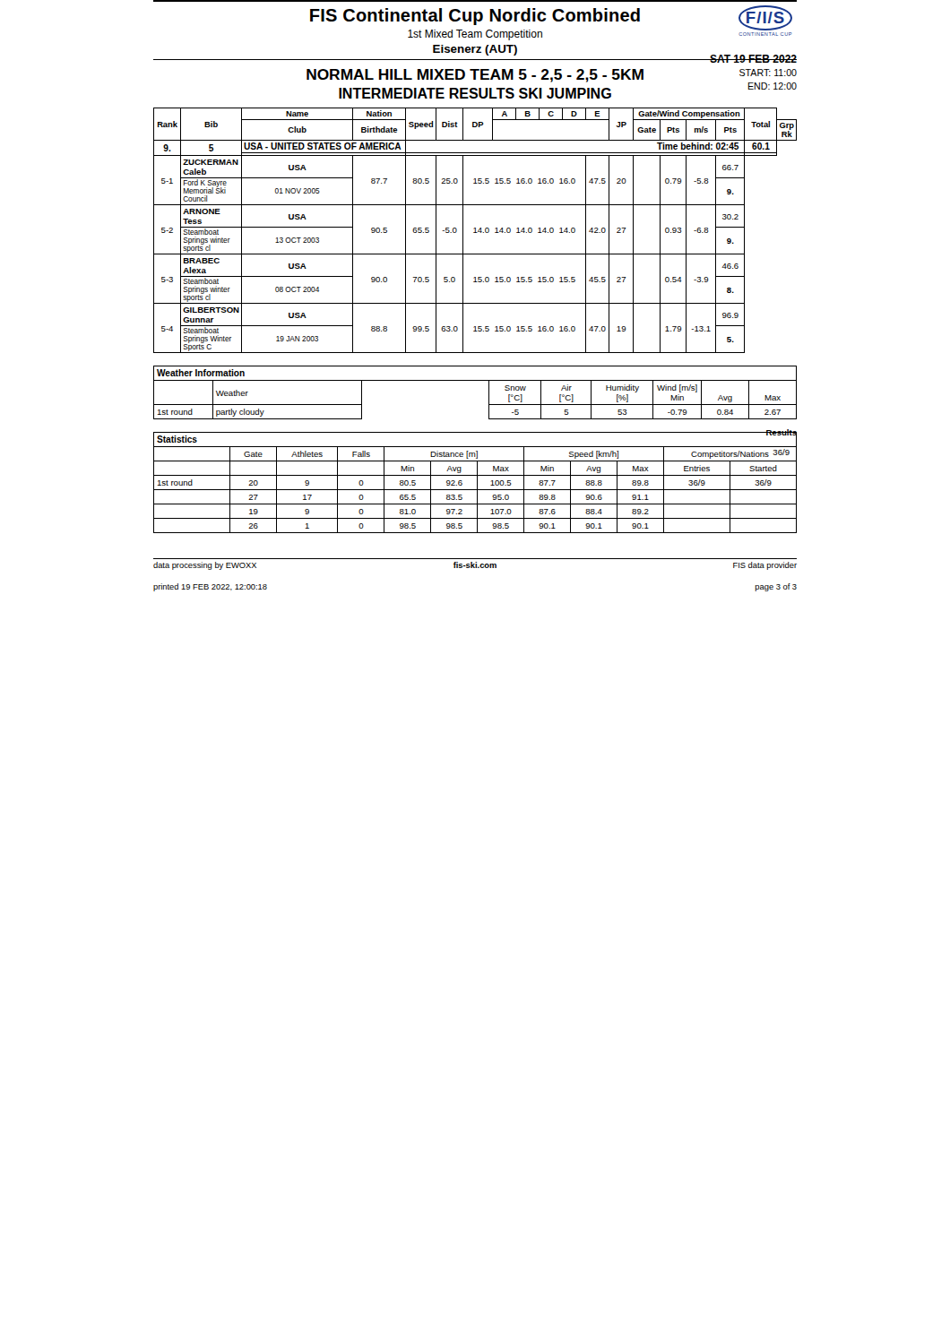F/I/S
CONTINENTAL CUP
FIS Continental Cup Nordic Combined
1st Mixed Team Competition
Eisenerz (AUT)
SAT 19 FEB 2022
START: 11:00
END: 12:00
NORMAL HILL MIXED TEAM 5 - 2,5 - 2,5 - 5KM
INTERMEDIATE RESULTS SKI JUMPING
| Rank | Bib | Name | Nation | Speed | Dist | DP | A | B | C | D | E | JP | Gate/Wind Compensation | Total |
| --- | --- | --- | --- | --- | --- | --- | --- | --- | --- | --- | --- | --- | --- | --- |
| Club | Birthdate | | Gate | Pts | m/s | Pts | Grp Rk |
| 9. | 5 | USA - UNITED STATES OF AMERICA | Time behind: 02:45 | 60.1 |
| 5-1 | ZUCKERMAN Caleb | USA | 87.7 | 80.5 | 25.0 | 15.5 15.5 16.0 16.0 16.0 | 47.5 | 20 | | 0.79 | -5.8 | 66.7 |
| Ford K Sayre Memorial Ski Council | 01 NOV 2005 | 9. |
| 5-2 | ARNONE Tess | USA | 90.5 | 65.5 | -5.0 | 14.0 14.0 14.0 14.0 14.0 | 42.0 | 27 | | 0.93 | -6.8 | 30.2 |
| Steamboat Springs winter sports cl | 13 OCT 2003 | 9. |
| 5-3 | BRABEC Alexa | USA | 90.0 | 70.5 | 5.0 | 15.0 15.0 15.5 15.0 15.5 | 45.5 | 27 | | 0.54 | -3.9 | 46.6 |
| Steamboat Springs winter sports cl | 08 OCT 2004 | 8. |
| 5-4 | GILBERTSON Gunnar | USA | 88.8 | 99.5 | 63.0 | 15.5 15.0 15.5 16.0 16.0 | 47.0 | 19 | | 1.79 | -13.1 | 96.9 |
| Steamboat Springs Winter Sports C | 19 JAN 2003 | 5. |
| Weather Information |
| | Weather | | Snow [°C] | Air [°C] | Humidity [%] | Wind [m/s] Min | Avg | Max |
| 1st round | partly cloudy | | -5 | 5 | 53 | -0.79 | 0.84 | 2.67 |
| Statistics |
| | Gate | Athletes | Falls | Distance [m] | Speed [km/h] | Competitors/Nations |
| | | | | Min | Avg | Max | Min | Avg | Max | Entries | Started |
| 1st round | 20 | 9 | 0 | 80.5 | 92.6 | 100.5 | 87.7 | 88.8 | 89.8 | 36/9 | 36/9 |
| | 27 | 17 | 0 | 65.5 | 83.5 | 95.0 | 89.8 | 90.6 | 91.1 | | |
| | 19 | 9 | 0 | 81.0 | 97.2 | 107.0 | 87.6 | 88.4 | 89.2 | | |
| | 26 | 1 | 0 | 98.5 | 98.5 | 98.5 | 90.1 | 90.1 | 90.1 | | |
Results
36/9
data processing by EWOXX
fis-ski.com
FIS data provider
printed 19 FEB 2022, 12:00:18
page 3 of 3